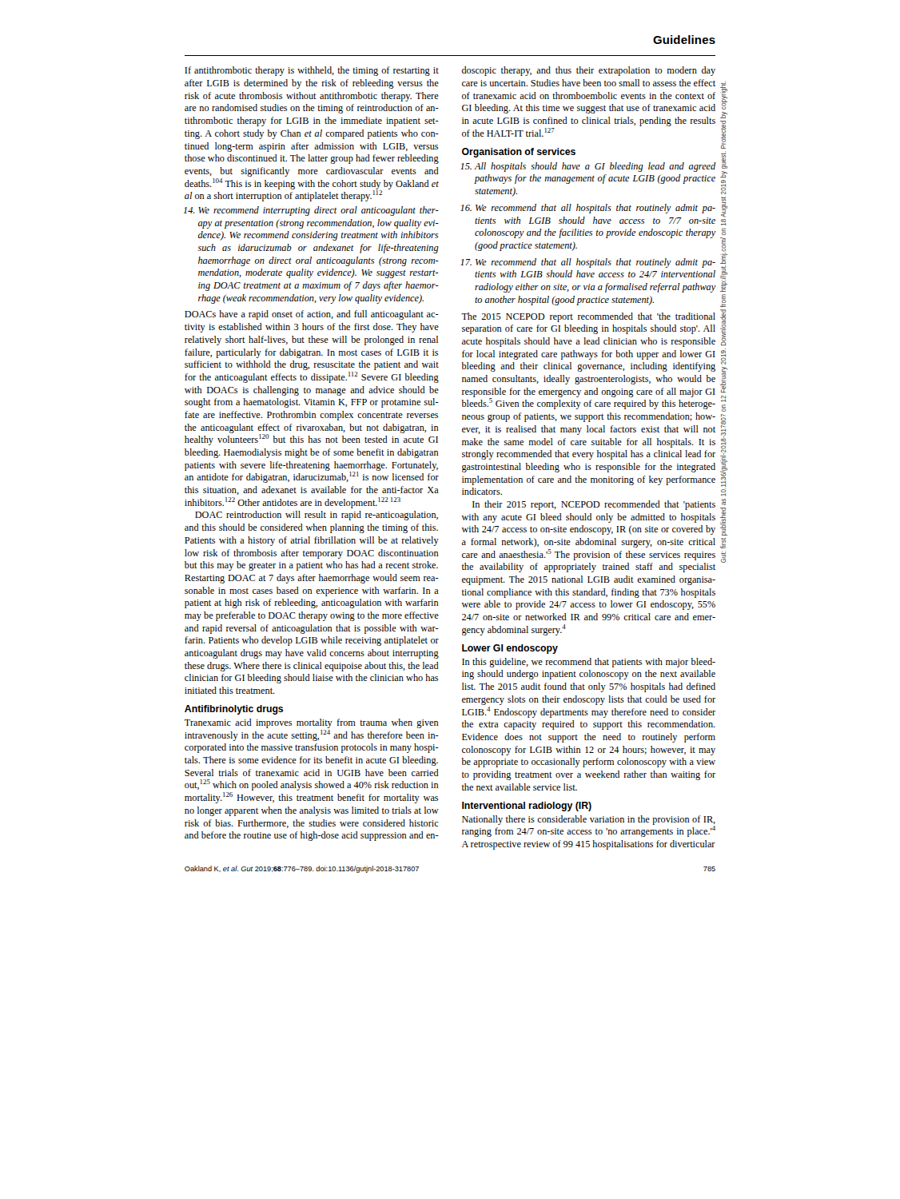Gut: first published as 10.1136/gutjnl-2018-317807 on 12 February 2019. Downloaded from http://gut.bmj.com/ on 18 August 2019 by guest. Protected by copyright.
Guidelines
If antithrombotic therapy is withheld, the timing of restarting it after LGIB is determined by the risk of rebleeding versus the risk of acute thrombosis without antithrombotic therapy. There are no randomised studies on the timing of reintroduction of antithrombotic therapy for LGIB in the immediate inpatient setting. A cohort study by Chan et al compared patients who continued long-term aspirin after admission with LGIB, versus those who discontinued it. The latter group had fewer rebleeding events, but significantly more cardiovascular events and deaths.104 This is in keeping with the cohort study by Oakland et al on a short interruption of antiplatelet therapy.112
We recommend interrupting direct oral anticoagulant therapy at presentation (strong recommendation, low quality evidence). We recommend considering treatment with inhibitors such as idarucizumab or andexanet for life-threatening haemorrhage on direct oral anticoagulants (strong recommendation, moderate quality evidence). We suggest restarting DOAC treatment at a maximum of 7 days after haemorrhage (weak recommendation, very low quality evidence).
DOACs have a rapid onset of action, and full anticoagulant activity is established within 3 hours of the first dose. They have relatively short half-lives, but these will be prolonged in renal failure, particularly for dabigatran. In most cases of LGIB it is sufficient to withhold the drug, resuscitate the patient and wait for the anticoagulant effects to dissipate.112 Severe GI bleeding with DOACs is challenging to manage and advice should be sought from a haematologist. Vitamin K, FFP or protamine sulfate are ineffective. Prothrombin complex concentrate reverses the anticoagulant effect of rivaroxaban, but not dabigatran, in healthy volunteers120 but this has not been tested in acute GI bleeding. Haemodialysis might be of some benefit in dabigatran patients with severe life-threatening haemorrhage. Fortunately, an antidote for dabigatran, idarucizumab,121 is now licensed for this situation, and adexanet is available for the anti-factor Xa inhibitors.122 Other antidotes are in development.122 123
DOAC reintroduction will result in rapid re-anticoagulation, and this should be considered when planning the timing of this. Patients with a history of atrial fibrillation will be at relatively low risk of thrombosis after temporary DOAC discontinuation but this may be greater in a patient who has had a recent stroke. Restarting DOAC at 7 days after haemorrhage would seem reasonable in most cases based on experience with warfarin. In a patient at high risk of rebleeding, anticoagulation with warfarin may be preferable to DOAC therapy owing to the more effective and rapid reversal of anticoagulation that is possible with warfarin. Patients who develop LGIB while receiving antiplatelet or anticoagulant drugs may have valid concerns about interrupting these drugs. Where there is clinical equipoise about this, the lead clinician for GI bleeding should liaise with the clinician who has initiated this treatment.
Antifibrinolytic drugs
Tranexamic acid improves mortality from trauma when given intravenously in the acute setting,124 and has therefore been incorporated into the massive transfusion protocols in many hospitals. There is some evidence for its benefit in acute GI bleeding. Several trials of tranexamic acid in UGIB have been carried out,125 which on pooled analysis showed a 40% risk reduction in mortality.126 However, this treatment benefit for mortality was no longer apparent when the analysis was limited to trials at low risk of bias. Furthermore, the studies were considered historic and before the routine use of high-dose acid suppression and endoscopic therapy, and thus their extrapolation to modern day care is uncertain. Studies have been too small to assess the effect of tranexamic acid on thromboembolic events in the context of GI bleeding. At this time we suggest that use of tranexamic acid in acute LGIB is confined to clinical trials, pending the results of the HALT-IT trial.127
Organisation of services
All hospitals should have a GI bleeding lead and agreed pathways for the management of acute LGIB (good practice statement).
We recommend that all hospitals that routinely admit patients with LGIB should have access to 7/7 on-site colonoscopy and the facilities to provide endoscopic therapy (good practice statement).
We recommend that all hospitals that routinely admit patients with LGIB should have access to 24/7 interventional radiology either on site, or via a formalised referral pathway to another hospital (good practice statement).
The 2015 NCEPOD report recommended that 'the traditional separation of care for GI bleeding in hospitals should stop'. All acute hospitals should have a lead clinician who is responsible for local integrated care pathways for both upper and lower GI bleeding and their clinical governance, including identifying named consultants, ideally gastroenterologists, who would be responsible for the emergency and ongoing care of all major GI bleeds.5 Given the complexity of care required by this heterogeneous group of patients, we support this recommendation; however, it is realised that many local factors exist that will not make the same model of care suitable for all hospitals. It is strongly recommended that every hospital has a clinical lead for gastrointestinal bleeding who is responsible for the integrated implementation of care and the monitoring of key performance indicators.
In their 2015 report, NCEPOD recommended that 'patients with any acute GI bleed should only be admitted to hospitals with 24/7 access to on-site endoscopy, IR (on site or covered by a formal network), on-site abdominal surgery, on-site critical care and anaesthesia.'5 The provision of these services requires the availability of appropriately trained staff and specialist equipment. The 2015 national LGIB audit examined organisational compliance with this standard, finding that 73% hospitals were able to provide 24/7 access to lower GI endoscopy, 55% 24/7 on-site or networked IR and 99% critical care and emergency abdominal surgery.4
Lower GI endoscopy
In this guideline, we recommend that patients with major bleeding should undergo inpatient colonoscopy on the next available list. The 2015 audit found that only 57% hospitals had defined emergency slots on their endoscopy lists that could be used for LGIB.4 Endoscopy departments may therefore need to consider the extra capacity required to support this recommendation. Evidence does not support the need to routinely perform colonoscopy for LGIB within 12 or 24 hours; however, it may be appropriate to occasionally perform colonoscopy with a view to providing treatment over a weekend rather than waiting for the next available service list.
Interventional radiology (IR)
Nationally there is considerable variation in the provision of IR, ranging from 24/7 on-site access to 'no arrangements in place.'4 A retrospective review of 99 415 hospitalisations for diverticular
Oakland K, et al. Gut 2019;68:776–789. doi:10.1136/gutjnl-2018-317807 785